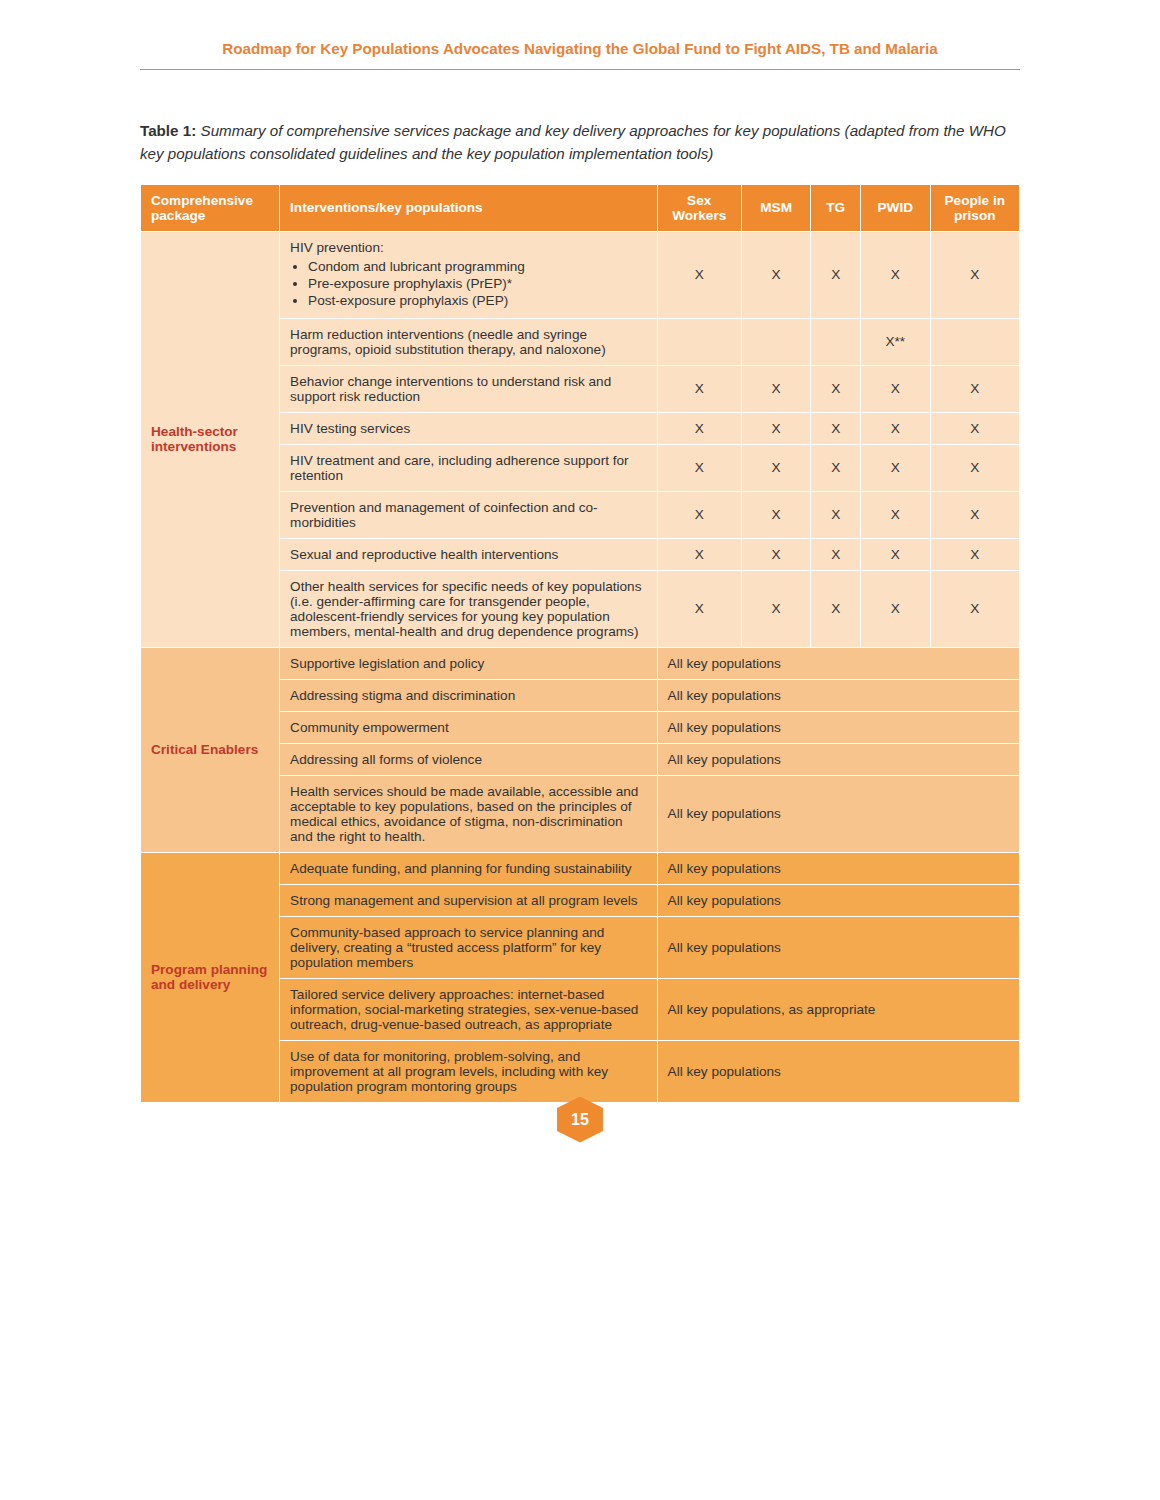Roadmap for Key Populations Advocates Navigating the Global Fund to Fight AIDS, TB and Malaria
Table 1: Summary of comprehensive services package and key delivery approaches for key populations (adapted from the WHO key populations consolidated guidelines and the key population implementation tools)
| Comprehensive package | Interventions/key populations | Sex Workers | MSM | TG | PWID | People in prison |
| --- | --- | --- | --- | --- | --- | --- |
| Health-sector interventions | HIV prevention: Condom and lubricant programming Pre-exposure prophylaxis (PrEP)* Post-exposure prophylaxis (PEP) | X | X | X | X | X |
| Harm reduction interventions (needle and syringe programs, opioid substitution therapy, and naloxone) | | | | X** | |
| Behavior change interventions to understand risk and support risk reduction | X | X | X | X | X |
| HIV testing services | X | X | X | X | X |
| HIV treatment and care, including adherence support for retention | X | X | X | X | X |
| Prevention and management of coinfection and co-morbidities | X | X | X | X | X |
| Sexual and reproductive health interventions | X | X | X | X | X |
| Other health services for specific needs of key populations (i.e. gender-affirming care for transgender people, adolescent-friendly services for young key population members, mental-health and drug dependence programs) | X | X | X | X | X |
| Critical Enablers | Supportive legislation and policy | All key populations |
| Addressing stigma and discrimination | All key populations |
| Community empowerment | All key populations |
| Addressing all forms of violence | All key populations |
| Health services should be made available, accessible and acceptable to key populations, based on the principles of medical ethics, avoidance of stigma, non-discrimination and the right to health. | All key populations |
| Program planning and delivery | Adequate funding, and planning for funding sustainability | All key populations |
| Strong management and supervision at all program levels | All key populations |
| Community-based approach to service planning and delivery, creating a “trusted access platform” for key population members | All key populations |
| Tailored service delivery approaches: internet-based information, social-marketing strategies, sex-venue-based outreach, drug-venue-based outreach, as appropriate | All key populations, as appropriate |
| Use of data for monitoring, problem-solving, and improvement at all program levels, including with key population program montoring groups | All key populations |
15